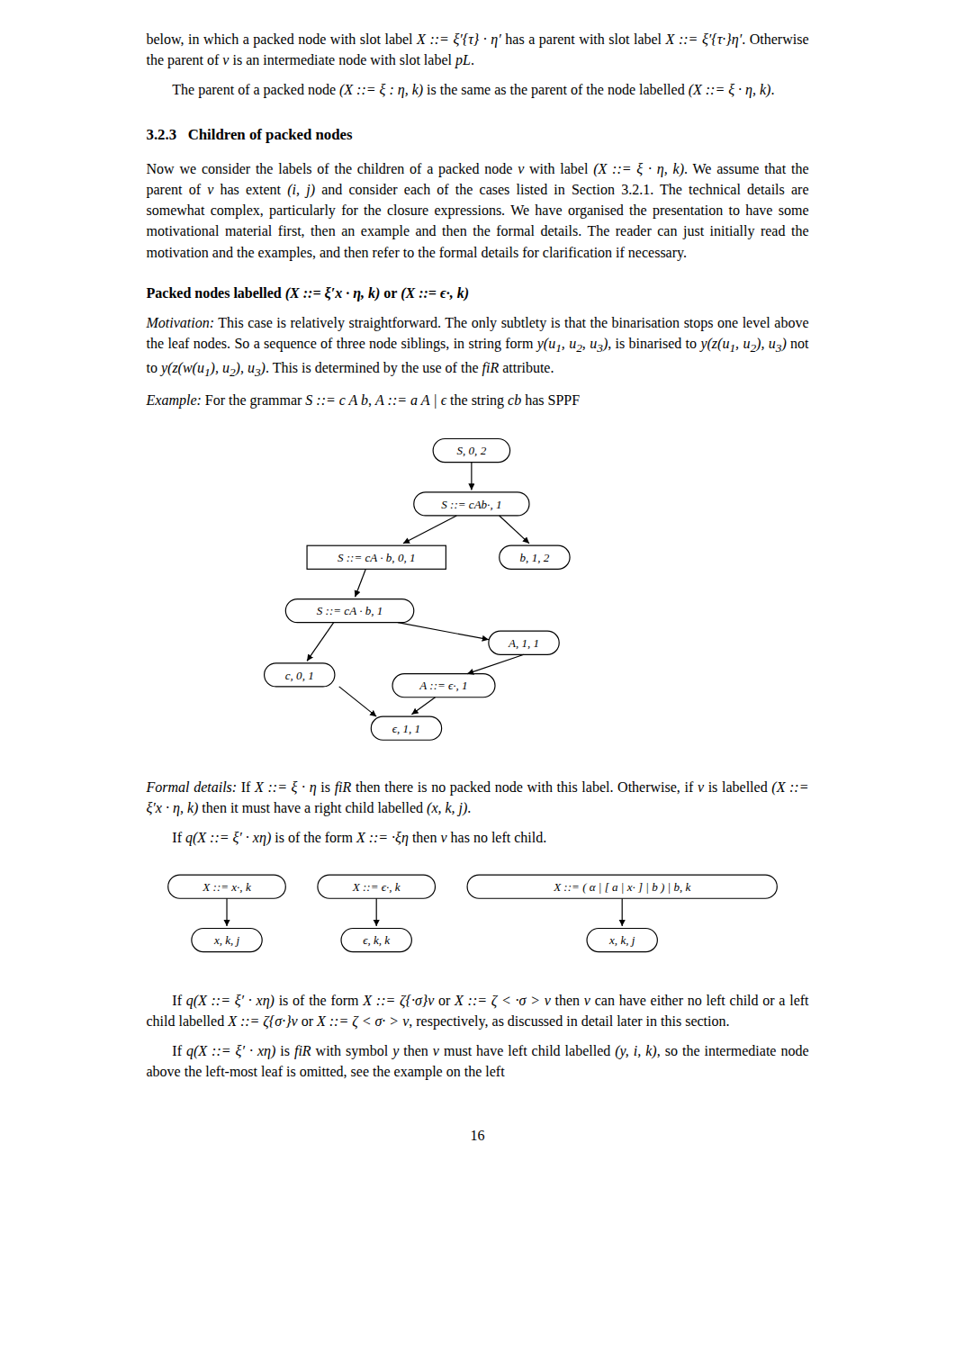below, in which a packed node with slot label X ::= ξ′{τ} · η′ has a parent with slot label X ::= ξ′{τ·}η′. Otherwise the parent of v is an intermediate node with slot label pL.
The parent of a packed node (X ::= ξ : η, k) is the same as the parent of the node labelled (X ::= ξ · η, k).
3.2.3 Children of packed nodes
Now we consider the labels of the children of a packed node v with label (X ::= ξ · η, k). We assume that the parent of v has extent (i, j) and consider each of the cases listed in Section 3.2.1. The technical details are somewhat complex, particularly for the closure expressions. We have organised the presentation to have some motivational material first, then an example and then the formal details. The reader can just initially read the motivation and the examples, and then refer to the formal details for clarification if necessary.
Packed nodes labelled (X ::= ξ′x · η, k) or (X ::= ϵ·, k)
Motivation: This case is relatively straightforward. The only subtlety is that the binarisation stops one level above the leaf nodes. So a sequence of three node siblings, in string form y(u1, u2, u3), is binarised to y(z(u1, u2), u3) not to y(z(w(u1), u2), u3). This is determined by the use of the fiR attribute.
Example: For the grammar S ::= c A b, A ::= a A | ϵ the string cb has SPPF
S, 0, 2 S ::= cAb·, 1 S ::= cA · b, 0, 1 b, 1, 2 S ::= cA · b, 1 A, 1, 1 c, 0, 1 A ::= ϵ·, 1 ϵ, 1, 1
Formal details: If X ::= ξ · η is fiR then there is no packed node with this label. Otherwise, if v is labelled (X ::= ξ′x · η, k) then it must have a right child labelled (x, k, j).
If q(X ::= ξ′ · xη) is of the form X ::= ·ξη then v has no left child.
X ::= x·, k x, k, j X ::= ϵ·, k ϵ, k, k X ::= ( α | [ a | x· ] | b ) | b, k x, k, j
If q(X ::= ξ′ · xη) is of the form X ::= ζ{·σ}ν or X ::= ζ < ·σ > ν then v can have either no left child or a left child labelled X ::= ζ{σ·}ν or X ::= ζ < σ· > ν, respectively, as discussed in detail later in this section.
If q(X ::= ξ′ · xη) is fiR with symbol y then v must have left child labelled (y, i, k), so the intermediate node above the left-most leaf is omitted, see the example on the left
16